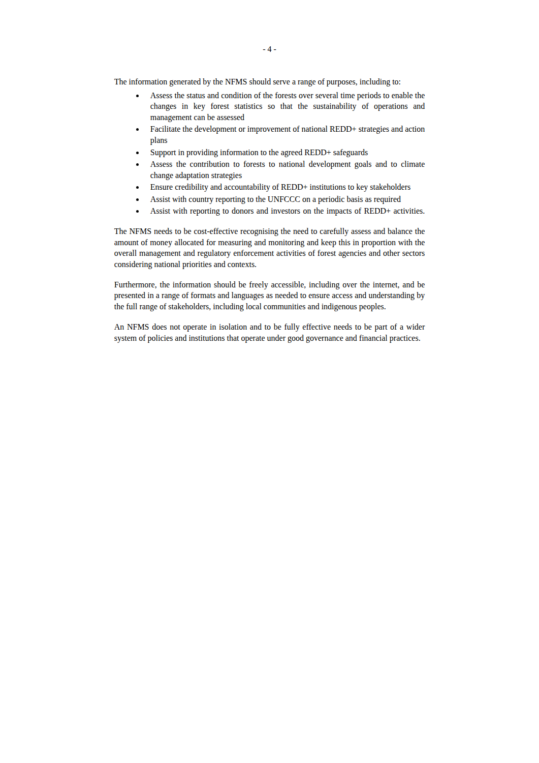- 4 -
The information generated by the NFMS should serve a range of purposes, including to:
Assess the status and condition of the forests over several time periods to enable the changes in key forest statistics so that the sustainability of operations and management can be assessed
Facilitate the development or improvement of national REDD+ strategies and action plans
Support in providing information to the agreed REDD+ safeguards
Assess the contribution to forests to national development goals and to climate change adaptation strategies
Ensure credibility and accountability of REDD+ institutions to key stakeholders
Assist with country reporting to the UNFCCC on a periodic basis as required
Assist with reporting to donors and investors on the impacts of REDD+ activities.
The NFMS needs to be cost-effective recognising the need to carefully assess and balance the amount of money allocated for measuring and monitoring and keep this in proportion with the overall management and regulatory enforcement activities of forest agencies and other sectors considering national priorities and contexts.
Furthermore, the information should be freely accessible, including over the internet, and be presented in a range of formats and languages as needed to ensure access and understanding by the full range of stakeholders, including local communities and indigenous peoples.
An NFMS does not operate in isolation and to be fully effective needs to be part of a wider system of policies and institutions that operate under good governance and financial practices.